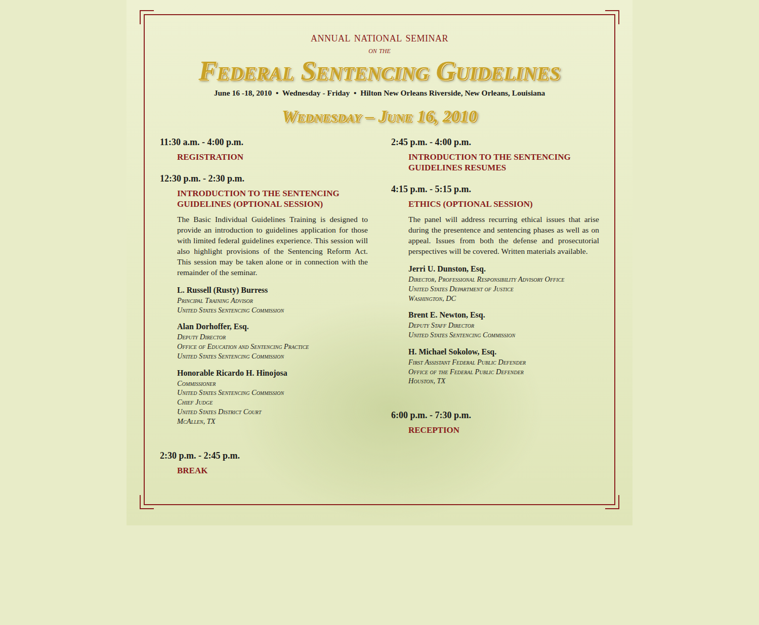Annual National Seminar
on the
Federal Sentencing Guidelines
June 16 -18, 2010 • Wednesday - Friday • Hilton New Orleans Riverside, New Orleans, Louisiana
Wednesday – June 16, 2010
11:30 a.m. - 4:00 p.m.
Registration
12:30 p.m. - 2:30 p.m.
Introduction to the Sentencing Guidelines (Optional Session)
The Basic Individual Guidelines Training is designed to provide an introduction to guidelines application for those with limited federal guidelines experience. This session will also highlight provisions of the Sentencing Reform Act. This session may be taken alone or in connection with the remainder of the seminar.
L. Russell (Rusty) Burress
Principal Training Advisor
United States Sentencing Commission
Alan Dorhoffer, Esq.
Deputy Director
Office of Education and Sentencing Practice
United States Sentencing Commission
Honorable Ricardo H. Hinojosa
Commissioner
United States Sentencing Commission
Chief Judge
United States District Court
McAllen, TX
2:30 p.m. - 2:45 p.m.
Break
2:45 p.m. - 4:00 p.m.
Introduction to the Sentencing Guidelines Resumes
4:15 p.m. - 5:15 p.m.
Ethics (Optional Session)
The panel will address recurring ethical issues that arise during the presentence and sentencing phases as well as on appeal. Issues from both the defense and prosecutorial perspectives will be covered. Written materials available.
Jerri U. Dunston, Esq.
Director, Professional Responsibility Advisory Office
United States Department of Justice
Washington, DC
Brent E. Newton, Esq.
Deputy Staff Director
United States Sentencing Commission
H. Michael Sokolow, Esq.
First Assistant Federal Public Defender
Office of the Federal Public Defender
Houston, TX
6:00 p.m. - 7:30 p.m.
Reception